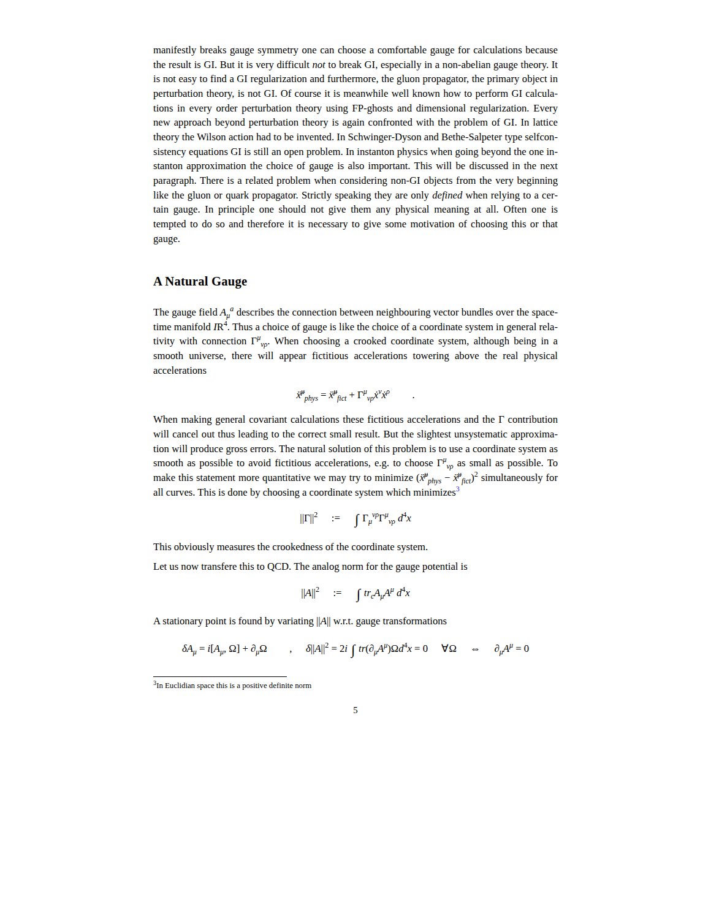manifestly breaks gauge symmetry one can choose a comfortable gauge for calculations because the result is GI. But it is very difficult not to break GI, especially in a non-abelian gauge theory. It is not easy to find a GI regularization and furthermore, the gluon propagator, the primary object in perturbation theory, is not GI. Of course it is meanwhile well known how to perform GI calculations in every order perturbation theory using FP-ghosts and dimensional regularization. Every new approach beyond perturbation theory is again confronted with the problem of GI. In lattice theory the Wilson action had to be invented. In Schwinger-Dyson and Bethe-Salpeter type selfconsistency equations GI is still an open problem. In instanton physics when going beyond the one instanton approximation the choice of gauge is also important. This will be discussed in the next paragraph. There is a related problem when considering non-GI objects from the very beginning like the gluon or quark propagator. Strictly speaking they are only defined when relying to a certain gauge. In principle one should not give them any physical meaning at all. Often one is tempted to do so and therefore it is necessary to give some motivation of choosing this or that gauge.
A Natural Gauge
The gauge field Aμa describes the connection between neighbouring vector bundles over the spacetime manifold IR4. Thus a choice of gauge is like the choice of a coordinate system in general relativity with connection Γμνρ. When choosing a crooked coordinate system, although being in a smooth universe, there will appear fictitious accelerations towering above the real physical accelerations
ẍ̈μphys = ẍ̈μfict + Γμνρẋνẋρ .
When making general covariant calculations these fictitious accelerations and the Γ contribution will cancel out thus leading to the correct small result. But the slightest unsystematic approximation will produce gross errors. The natural solution of this problem is to use a coordinate system as smooth as possible to avoid fictitious accelerations, e.g. to choose Γμνρ as small as possible. To make this statement more quantitative we may try to minimize (ẍ̈μphys − ẍ̈μfict)2 simultaneously for all curves. This is done by choosing a coordinate system which minimizes3
||Γ||2 := ∫ ΓμνρΓμνρ d4x
This obviously measures the crookedness of the coordinate system.
Let us now transfere this to QCD. The analog norm for the gauge potential is
||A||2 := ∫ trcAμAμ d4x
A stationary point is found by variating ||A|| w.r.t. gauge transformations
δAμ = i[Aμ, Ω] + ∂μΩ , δ||A||2 = 2i ∫ tr(∂μAμ)Ωd4x = 0 ∀Ω ⇔ ∂μAμ = 0
3In Euclidian space this is a positive definite norm
5